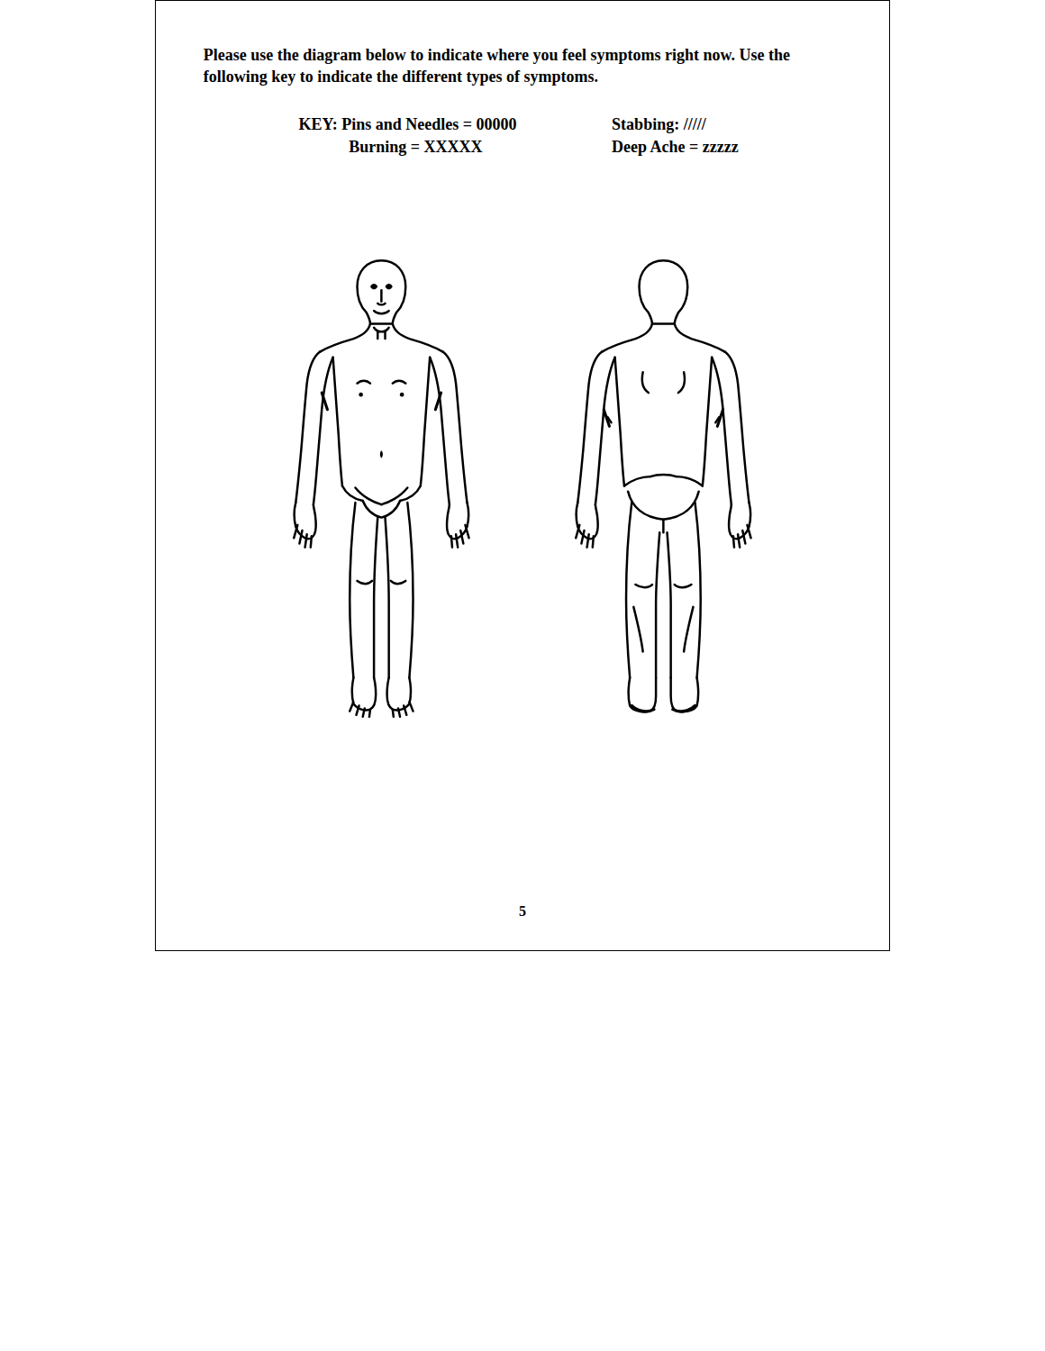Please use the diagram below to indicate where you feel symptoms right now. Use the following key to indicate the different types of symptoms.
| KEY: Pins and Needles = 00000 | Stabbing: ///// |
| Burning = XXXXX | Deep Ache = zzzzz |
5